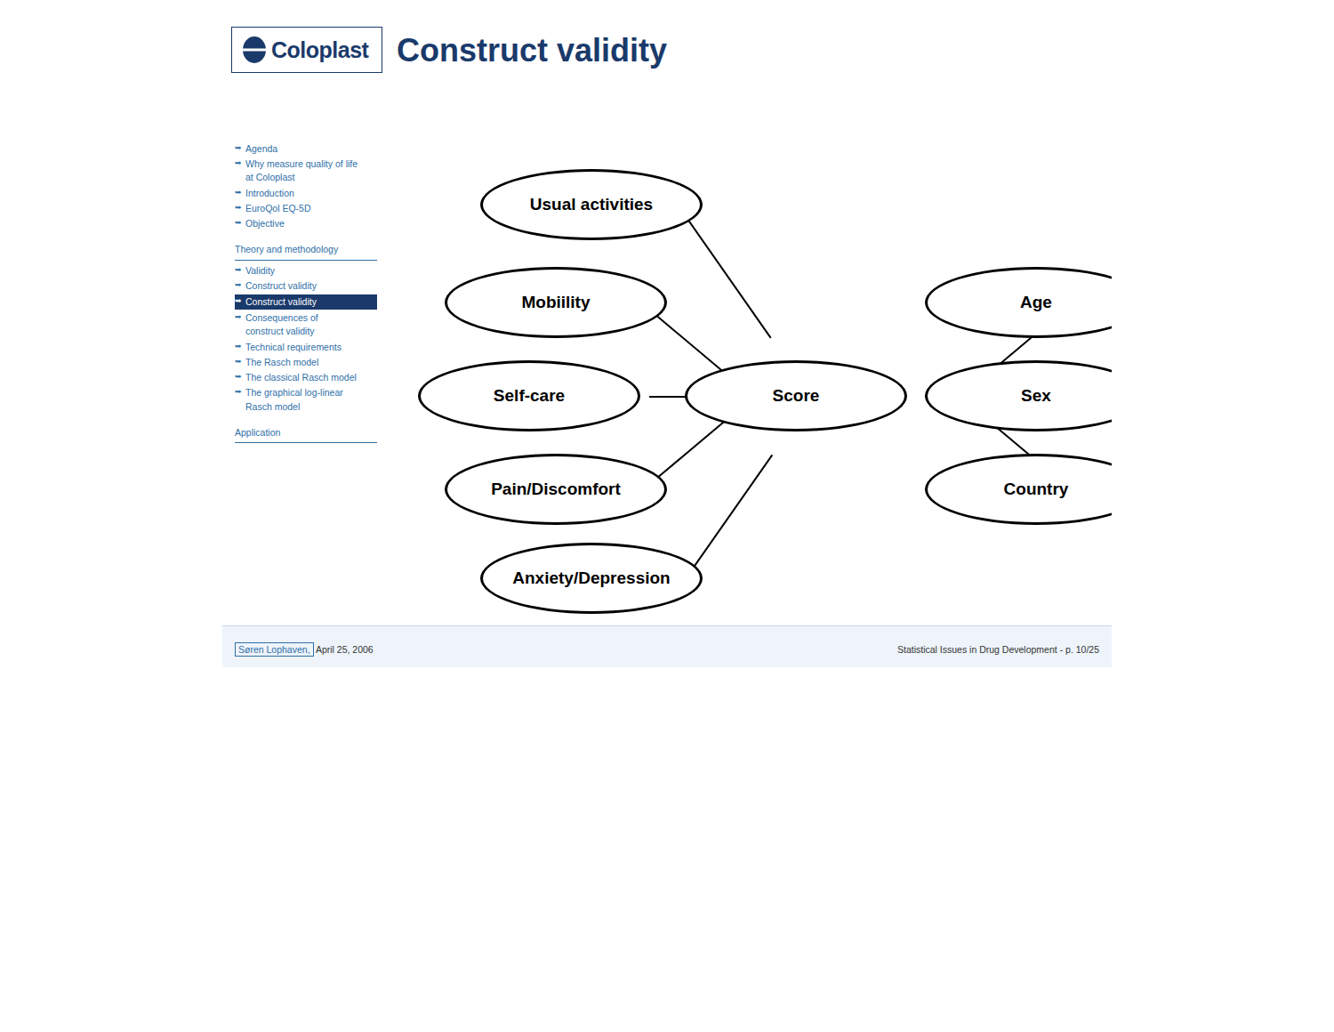Coloplast
Construct validity
Agenda
Why measure quality of life
at Coloplast
Introduction
EuroQol EQ-5D
Objective
Theory and methodology
Validity
Construct validity
Construct validity
Consequences of
construct validity
Technical requirements
The Rasch model
The classical Rasch model
The graphical log-linear
Rasch model
Application
Usual activities
Mobiility
Self-care
Pain/Discomfort
Anxiety/Depression
Score
Age
Sex
Country
Søren Lophaven, April 25, 2006
Statistical Issues in Drug Development - p. 10/25